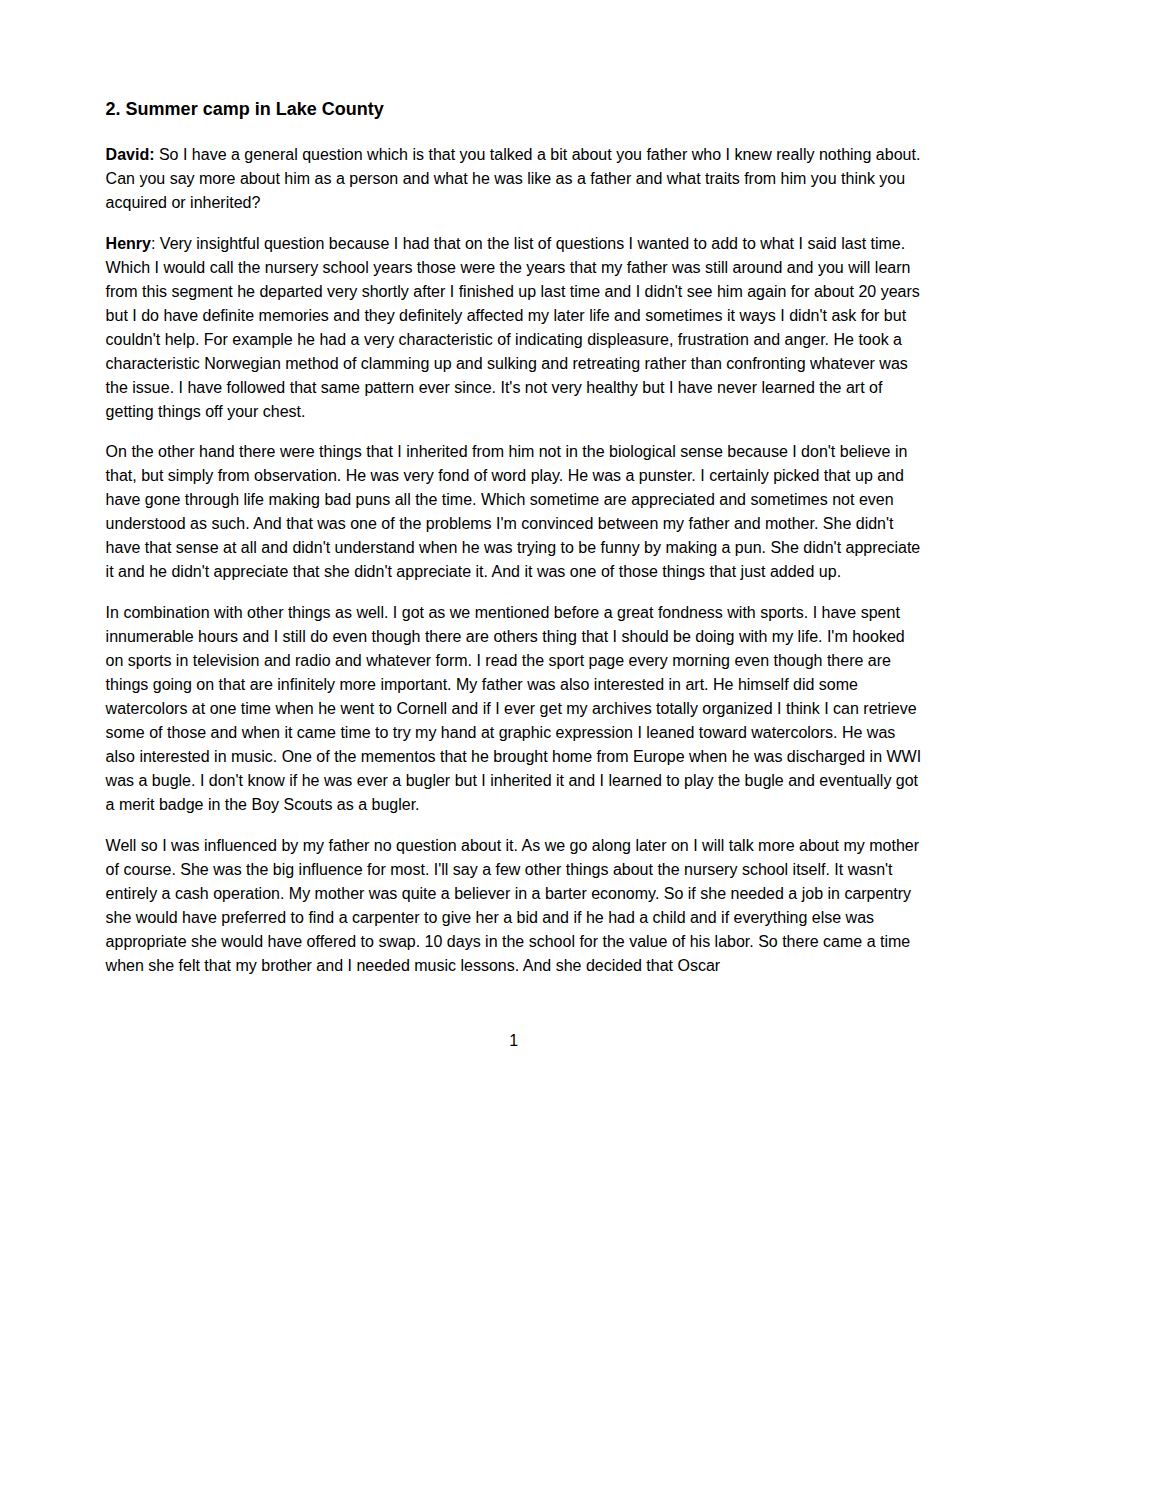2. Summer camp in Lake County
David: So I have a general question which is that you talked a bit about you father who I knew really nothing about. Can you say more about him as a person and what he was like as a father and what traits from him you think you acquired or inherited?
Henry: Very insightful question because I had that on the list of questions I wanted to add to what I said last time. Which I would call the nursery school years those were the years that my father was still around and you will learn from this segment he departed very shortly after I finished up last time and I didn't see him again for about 20 years but I do have definite memories and they definitely affected my later life and sometimes it ways I didn't ask for but couldn't help. For example he had a very characteristic of indicating displeasure, frustration and anger. He took a characteristic Norwegian method of clamming up and sulking and retreating rather than confronting whatever was the issue. I have followed that same pattern ever since. It's not very healthy but I have never learned the art of getting things off your chest.
On the other hand there were things that I inherited from him not in the biological sense because I don't believe in that, but simply from observation. He was very fond of word play. He was a punster. I certainly picked that up and have gone through life making bad puns all the time. Which sometime are appreciated and sometimes not even understood as such. And that was one of the problems I'm convinced between my father and mother. She didn't have that sense at all and didn't understand when he was trying to be funny by making a pun. She didn't appreciate it and he didn't appreciate that she didn't appreciate it. And it was one of those things that just added up.
In combination with other things as well. I got as we mentioned before a great fondness with sports. I have spent innumerable hours and I still do even though there are others thing that I should be doing with my life. I'm hooked on sports in television and radio and whatever form. I read the sport page every morning even though there are things going on that are infinitely more important. My father was also interested in art. He himself did some watercolors at one time when he went to Cornell and if I ever get my archives totally organized I think I can retrieve some of those and when it came time to try my hand at graphic expression I leaned toward watercolors. He was also interested in music. One of the mementos that he brought home from Europe when he was discharged in WWI was a bugle. I don't know if he was ever a bugler but I inherited it and I learned to play the bugle and eventually got a merit badge in the Boy Scouts as a bugler.
Well so I was influenced by my father no question about it. As we go along later on I will talk more about my mother of course. She was the big influence for most. I'll say a few other things about the nursery school itself. It wasn't entirely a cash operation. My mother was quite a believer in a barter economy. So if she needed a job in carpentry she would have preferred to find a carpenter to give her a bid and if he had a child and if everything else was appropriate she would have offered to swap. 10 days in the school for the value of his labor. So there came a time when she felt that my brother and I needed music lessons. And she decided that Oscar
1